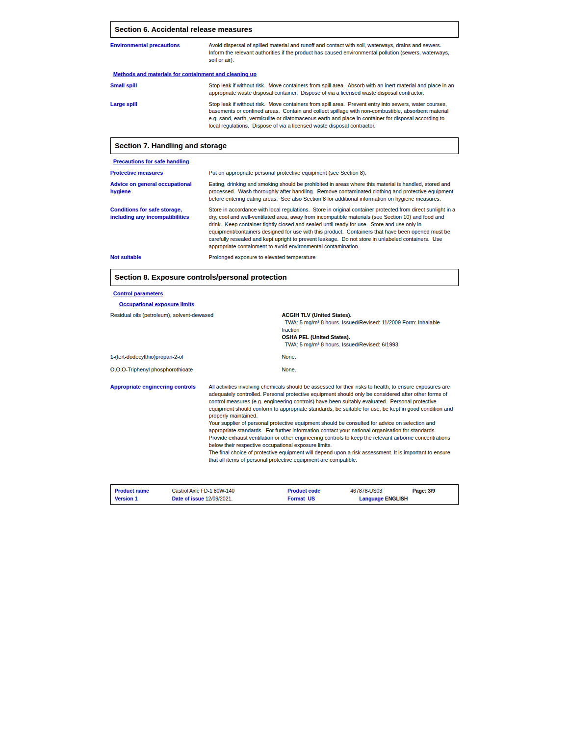Section 6. Accidental release measures
| Environmental precautions | Avoid dispersal of spilled material and runoff and contact with soil, waterways, drains and sewers. Inform the relevant authorities if the product has caused environmental pollution (sewers, waterways, soil or air). |
Methods and materials for containment and cleaning up
| Small spill | Stop leak if without risk. Move containers from spill area. Absorb with an inert material and place in an appropriate waste disposal container. Dispose of via a licensed waste disposal contractor. |
| Large spill | Stop leak if without risk. Move containers from spill area. Prevent entry into sewers, water courses, basements or confined areas. Contain and collect spillage with non-combustible, absorbent material e.g. sand, earth, vermiculite or diatomaceous earth and place in container for disposal according to local regulations. Dispose of via a licensed waste disposal contractor. |
Section 7. Handling and storage
Precautions for safe handling
| Protective measures | Put on appropriate personal protective equipment (see Section 8). |
| Advice on general occupational hygiene | Eating, drinking and smoking should be prohibited in areas where this material is handled, stored and processed. Wash thoroughly after handling. Remove contaminated clothing and protective equipment before entering eating areas. See also Section 8 for additional information on hygiene measures. |
| Conditions for safe storage, including any incompatibilities | Store in accordance with local regulations. Store in original container protected from direct sunlight in a dry, cool and well-ventilated area, away from incompatible materials (see Section 10) and food and drink. Keep container tightly closed and sealed until ready for use. Store and use only in equipment/containers designed for use with this product. Containers that have been opened must be carefully resealed and kept upright to prevent leakage. Do not store in unlabeled containers. Use appropriate containment to avoid environmental contamination. |
| Not suitable | Prolonged exposure to elevated temperature |
Section 8. Exposure controls/personal protection
Control parameters Occupational exposure limits
| Residual oils (petroleum), solvent-dewaxed | ACGIH TLV (United States). TWA: 5 mg/m³ 8 hours. Issued/Revised: 11/2009 Form: Inhalable fraction OSHA PEL (United States). TWA: 5 mg/m³ 8 hours. Issued/Revised: 6/1993 |
| 1-(tert-dodecylthio)propan-2-ol | None. |
| O,O,O-Triphenyl phosphorothioate | None. |
| Appropriate engineering controls | All activities involving chemicals should be assessed for their risks to health, to ensure exposures are adequately controlled. Personal protective equipment should only be considered after other forms of control measures (e.g. engineering controls) have been suitably evaluated. Personal protective equipment should conform to appropriate standards, be suitable for use, be kept in good condition and properly maintained. Your supplier of personal protective equipment should be consulted for advice on selection and appropriate standards. For further information contact your national organisation for standards. Provide exhaust ventilation or other engineering controls to keep the relevant airborne concentrations below their respective occupational exposure limits. The final choice of protective equipment will depend upon a risk assessment. It is important to ensure that all items of personal protective equipment are compatible. |
| Product name | Castrol Axle FD-1 80W-140 | Product code | 467878-US03 | Page: 3/9 |
| Version 1 | Date of issue 12/09/2021. | Format US | Language ENGLISH |